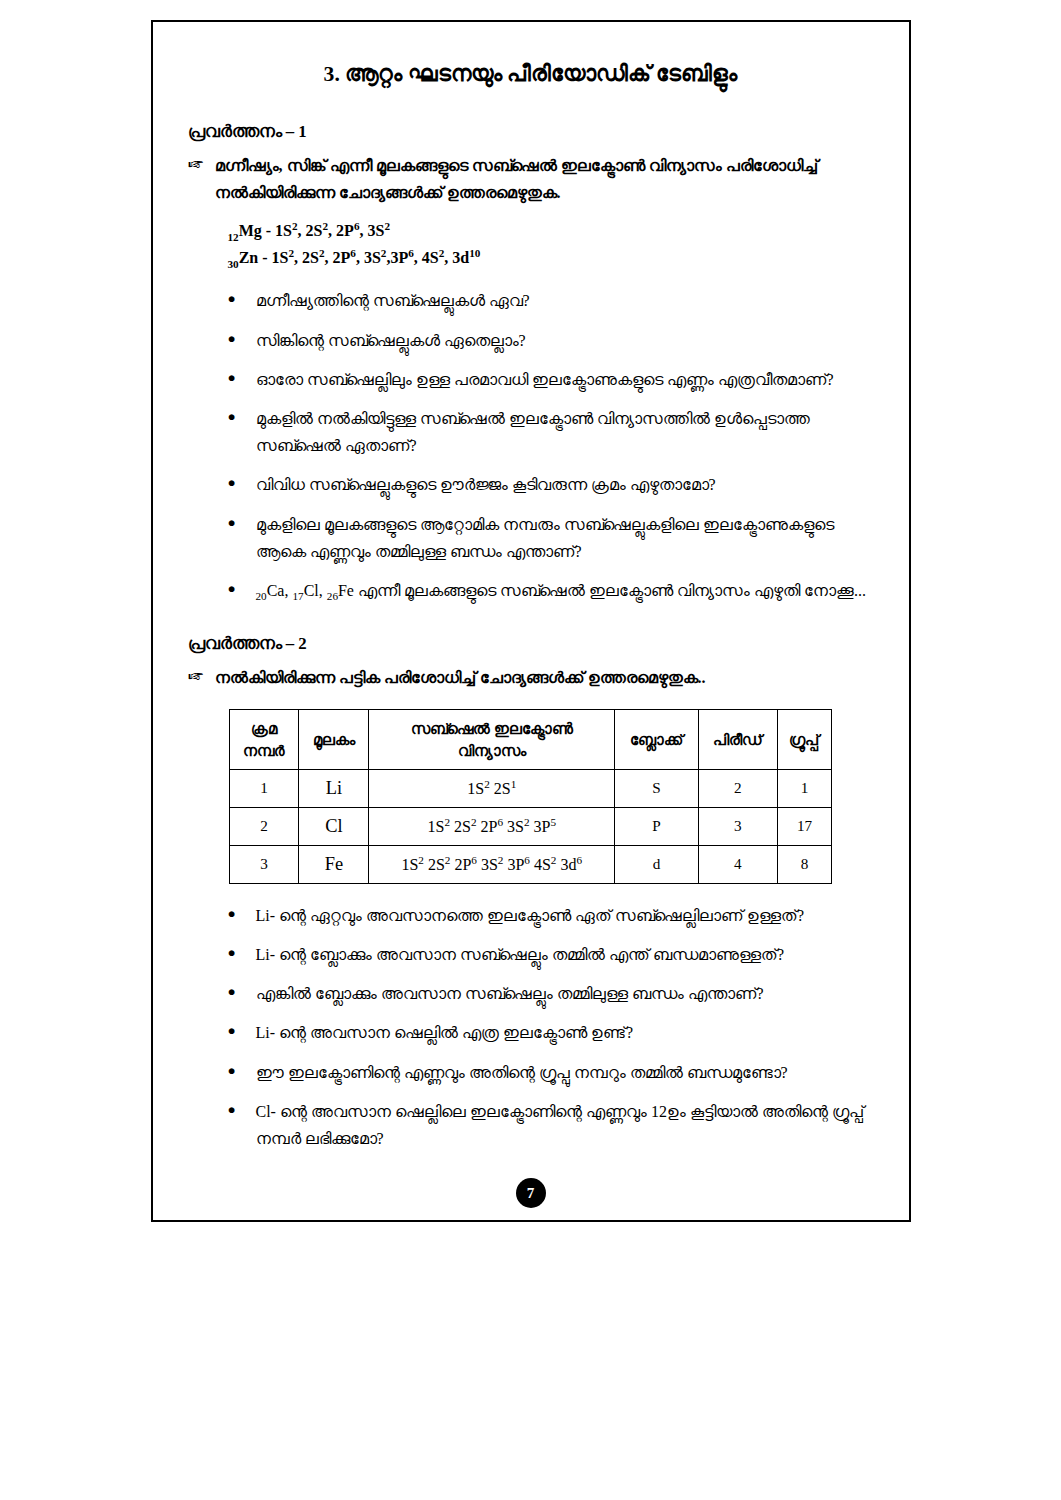3. ആറ്റം ഘടനയും പീരിയോഡിക് ടേബിളും
പ്രവർത്തനം – 1
☞ മഗ്നീഷ്യം, സിങ്ക് എന്നീ മൂലകങ്ങളുടെ സബ്ഷെൽ ഇലക്ട്രോൺ വിന്യാസം പരിശോധിച്ച് നൽകിയിരിക്കുന്ന ചോദ്യങ്ങൾക്ക് ഉത്തരമെഴുതുക.
12Mg - 1S2, 2S2, 2P6, 3S2
30Zn - 1S2, 2S2, 2P6, 3S2,3P6, 4S2, 3d10
മഗ്നീഷ്യത്തിന്റെ സബ്ഷെല്ലുകൾ ഏവ?
സിങ്കിന്റെ സബ്ഷെല്ലുകൾ ഏതെല്ലാം?
ഓരോ സബ്ഷെല്ലിലും ഉള്ള പരമാവധി ഇലക്ട്രോണുകളുടെ എണ്ണം എത്രവീതമാണ്?
മുകളിൽ നൽകിയിട്ടുള്ള സബ്ഷെൽ ഇലക്ട്രോൺ വിന്യാസത്തിൽ ഉൾപ്പെടാത്ത സബ്ഷെൽ ഏതാണ്?
വിവിധ സബ്ഷെല്ലുകളുടെ ഊർജ്ജം കൂടിവരുന്ന ക്രമം എഴുതാമോ?
മുകളിലെ മൂലകങ്ങളുടെ ആറ്റോമിക നമ്പരും സബ്ഷെല്ലുകളിലെ ഇലക്ട്രോണുകളുടെ ആകെ എണ്ണവും തമ്മിലുള്ള ബന്ധം എന്താണ്?
20Ca, 17Cl, 26Fe എന്നീ മൂലകങ്ങളുടെ സബ്ഷെൽ ഇലക്ട്രോൺ വിന്യാസം എഴുതി നോക്കൂ...
പ്രവർത്തനം – 2
☞ നൽകിയിരിക്കുന്ന പട്ടിക പരിശോധിച്ച് ചോദ്യങ്ങൾക്ക് ഉത്തരമെഴുതുക..
| ക്രമ നമ്പർ | മൂലകം | സബ്ഷെൽ ഇലക്ട്രോൺ വിന്യാസം | ബ്ലോക്ക് | പിരീഡ് | ഗ്രൂപ്പ് |
| --- | --- | --- | --- | --- | --- |
| 1 | Li | 1S 2 2S 1 | S | 2 | 1 |
| 2 | Cl | 1S 2 2S 2 2P 6 3S 2 3P 5 | P | 3 | 17 |
| 3 | Fe | 1S 2 2S 2 2P 6 3S 2 3P 6 4S 2 3d 6 | d | 4 | 8 |
Li- ന്റെ ഏറ്റവും അവസാനത്തെ ഇലക്ട്രോൺ ഏത് സബ്ഷെല്ലിലാണ് ഉള്ളത്?
Li- ന്റെ ബ്ലോക്കും അവസാന സബ്ഷെല്ലും തമ്മിൽ എന്ത് ബന്ധമാണുള്ളത്?
എങ്കിൽ ബ്ലോക്കും അവസാന സബ്ഷെല്ലും തമ്മിലുള്ള ബന്ധം എന്താണ്?
Li- ന്റെ അവസാന ഷെല്ലിൽ എത്ര ഇലക്ട്രോൺ ഉണ്ട്?
ഈ ഇലക്ട്രോണിന്റെ എണ്ണവും അതിന്റെ ഗ്രൂപ്പു നമ്പറും തമ്മിൽ ബന്ധമുണ്ടോ?
Cl- ന്റെ അവസാന ഷെല്ലിലെ ഇലക്ട്രോണിന്റെ എണ്ണവും 12ഉം കൂട്ടിയാൽ അതിന്റെ ഗ്രൂപ്പ് നമ്പർ ലഭിക്കുമോ?
7